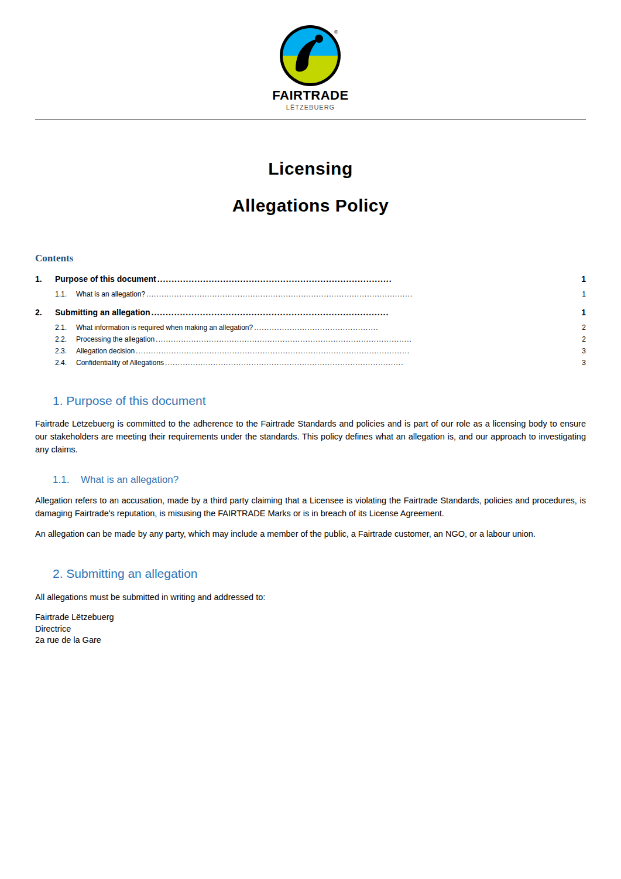®
FAIRTRADE
LËTZEBUERG
LicensingAllegations Policy
Contents
1. Purpose of this document .................................................................................. 1
1.1. What is an allegation? ......................................................................................................... 1
2. Submitting an allegation ................................................................................... 1
2.1. What information is required when making an allegation? ................................................. 2
2.2. Processing the allegation ..................................................................................................... 2
2.3. Allegation decision ............................................................................................................ 3
2.4. Confidentiality of Allegations .............................................................................................. 3
1. Purpose of this document
Fairtrade Lëtzebuerg is committed to the adherence to the Fairtrade Standards and policies and is part of our role as a licensing body to ensure our stakeholders are meeting their requirements under the standards. This policy defines what an allegation is, and our approach to investigating any claims.
1.1. What is an allegation?
Allegation refers to an accusation, made by a third party claiming that a Licensee is violating the Fairtrade Standards, policies and procedures, is damaging Fairtrade's reputation, is misusing the FAIRTRADE Marks or is in breach of its License Agreement.
An allegation can be made by any party, which may include a member of the public, a Fairtrade customer, an NGO, or a labour union.
2. Submitting an allegation
All allegations must be submitted in writing and addressed to:
Fairtrade Lëtzebuerg
Directrice
2a rue de la Gare